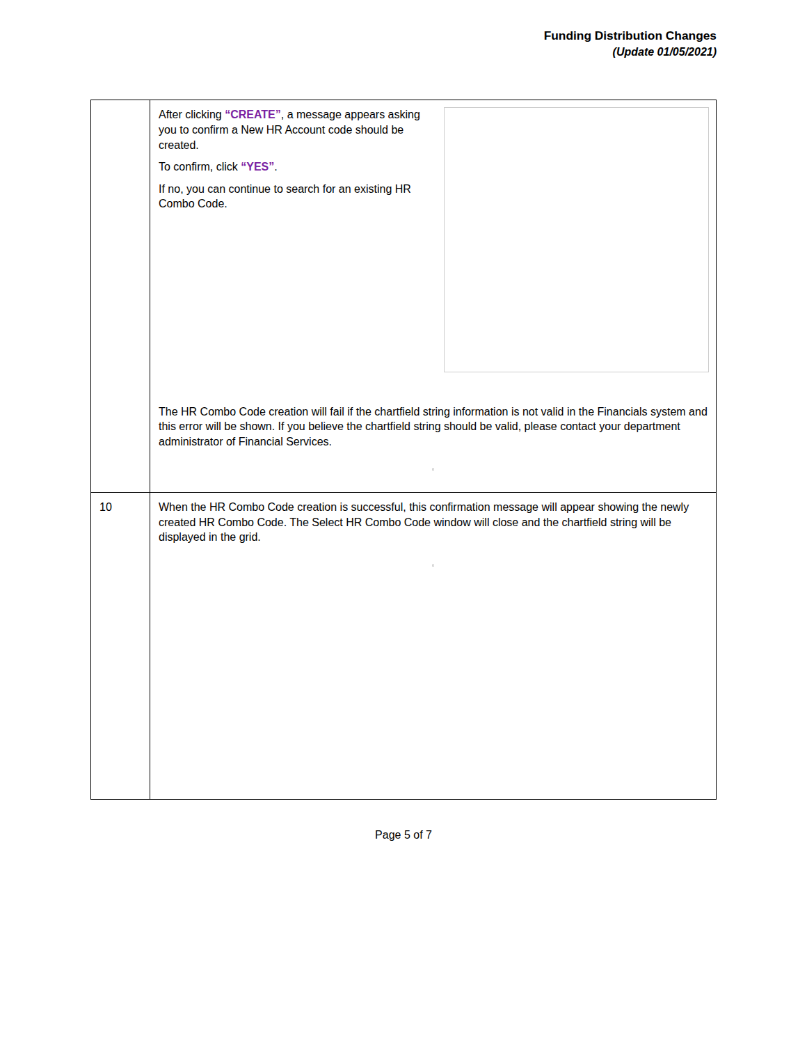Funding Distribution Changes
(Update 01/05/2021)
| | After clicking “C REATE ” , a message appears asking you to confirm a New HR Account code should be created. To confirm, click “Y ES ” . If no, you can continue to search for an existing HR Combo Code. The HR Combo Code creation will fail if the chartfield string information is not valid in the Financials system and this error will be shown. If you believe the chartfield string should be valid, please contact your department administrator of Financial Services. |
| 10 | When the HR Combo Code creation is successful, this confirmation message will appear showing the newly created HR Combo Code. The Select HR Combo Code window will close and the chartfield string will be displayed in the grid. |
Page 5 of 7